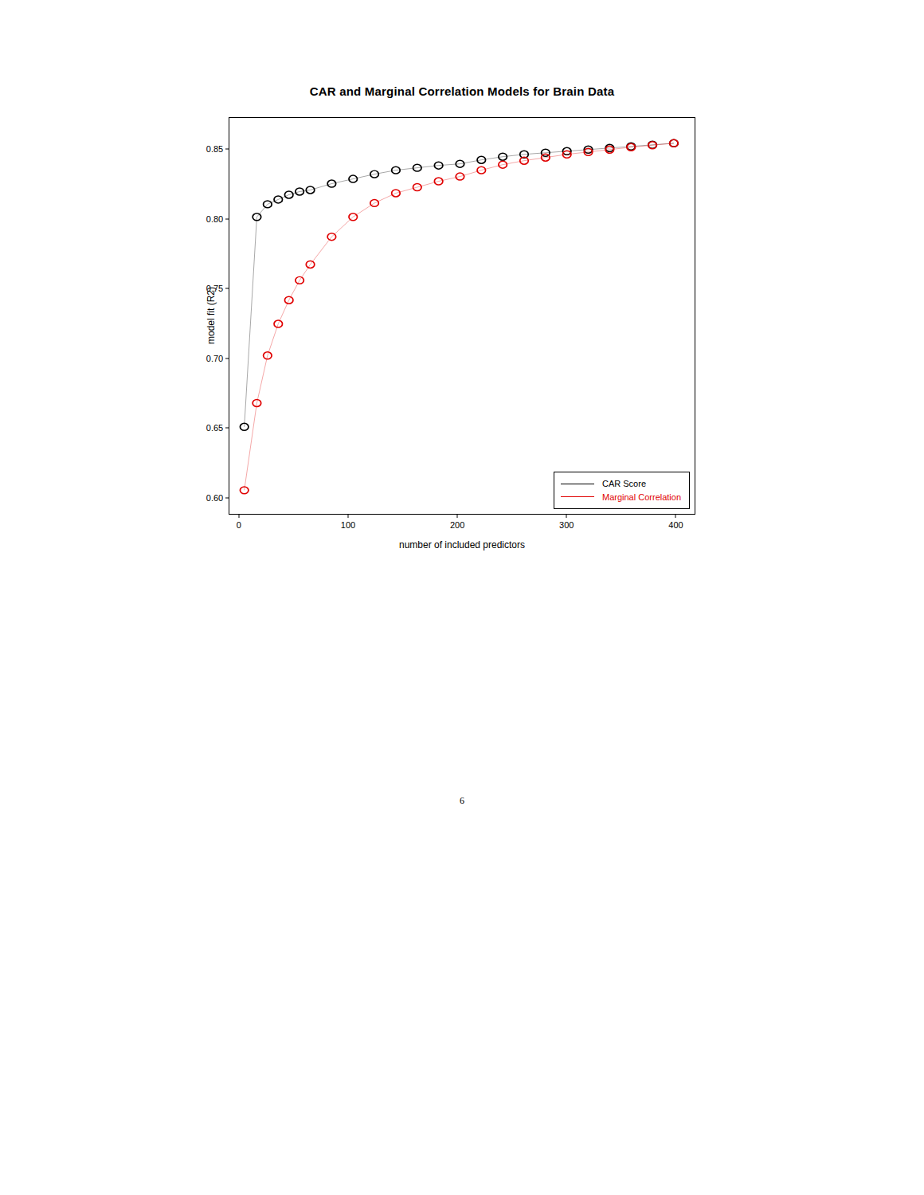CAR and Marginal Correlation Models for Brain Data
model fit (R2) 0.60 0.65 0.70 0.75 0.80 0.85 0 100 200 300 400 number of included predictors
CAR Score
Marginal Correlation
6